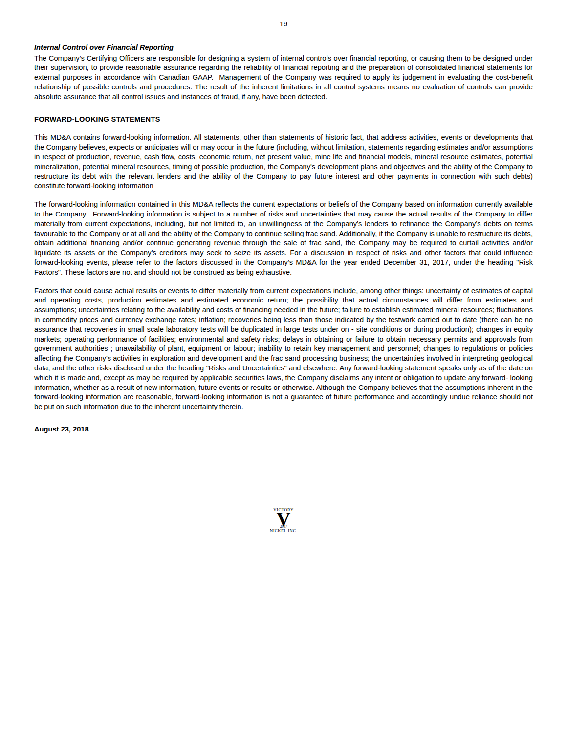19
Internal Control over Financial Reporting
The Company’s Certifying Officers are responsible for designing a system of internal controls over financial reporting, or causing them to be designed under their supervision, to provide reasonable assurance regarding the reliability of financial reporting and the preparation of consolidated financial statements for external purposes in accordance with Canadian GAAP. Management of the Company was required to apply its judgement in evaluating the cost-benefit relationship of possible controls and procedures. The result of the inherent limitations in all control systems means no evaluation of controls can provide absolute assurance that all control issues and instances of fraud, if any, have been detected.
FORWARD-LOOKING STATEMENTS
This MD&A contains forward-looking information. All statements, other than statements of historic fact, that address activities, events or developments that the Company believes, expects or anticipates will or may occur in the future (including, without limitation, statements regarding estimates and/or assumptions in respect of production, revenue, cash flow, costs, economic return, net present value, mine life and financial models, mineral resource estimates, potential mineralization, potential mineral resources, timing of possible production, the Company's development plans and objectives and the ability of the Company to restructure its debt with the relevant lenders and the ability of the Company to pay future interest and other payments in connection with such debts) constitute forward-looking information
The forward-looking information contained in this MD&A reflects the current expectations or beliefs of the Company based on information currently available to the Company. Forward-looking information is subject to a number of risks and uncertainties that may cause the actual results of the Company to differ materially from current expectations, including, but not limited to, an unwillingness of the Company’s lenders to refinance the Company’s debts on terms favourable to the Company or at all and the ability of the Company to continue selling frac sand. Additionally, if the Company is unable to restructure its debts, obtain additional financing and/or continue generating revenue through the sale of frac sand, the Company may be required to curtail activities and/or liquidate its assets or the Company’s creditors may seek to seize its assets. For a discussion in respect of risks and other factors that could influence forward-looking events, please refer to the factors discussed in the Company’s MD&A for the year ended December 31, 2017, under the heading "Risk Factors". These factors are not and should not be construed as being exhaustive.
Factors that could cause actual results or events to differ materially from current expectations include, among other things: uncertainty of estimates of capital and operating costs, production estimates and estimated economic return; the possibility that actual circumstances will differ from estimates and assumptions; uncertainties relating to the availability and costs of financing needed in the future; failure to establish estimated mineral resources; fluctuations in commodity prices and currency exchange rates; inflation; recoveries being less than those indicated by the testwork carried out to date (there can be no assurance that recoveries in small scale laboratory tests will be duplicated in large tests under on - site conditions or during production); changes in equity markets; operating performance of facilities; environmental and safety risks; delays in obtaining or failure to obtain necessary permits and approvals from government authorities ; unavailability of plant, equipment or labour; inability to retain key management and personnel; changes to regulations or policies affecting the Company's activities in exploration and development and the frac sand processing business; the uncertainties involved in interpreting geological data; and the other risks disclosed under the heading "Risks and Uncertainties" and elsewhere. Any forward-looking statement speaks only as of the date on which it is made and, except as may be required by applicable securities laws, the Company disclaims any intent or obligation to update any forward- looking information, whether as a result of new information, future events or results or otherwise. Although the Company believes that the assumptions inherent in the forward-looking information are reasonable, forward-looking information is not a guarantee of future performance and accordingly undue reliance should not be put on such information due to the inherent uncertainty therein.
August 23, 2018
VICTORY V 2007 NICKEL INC.